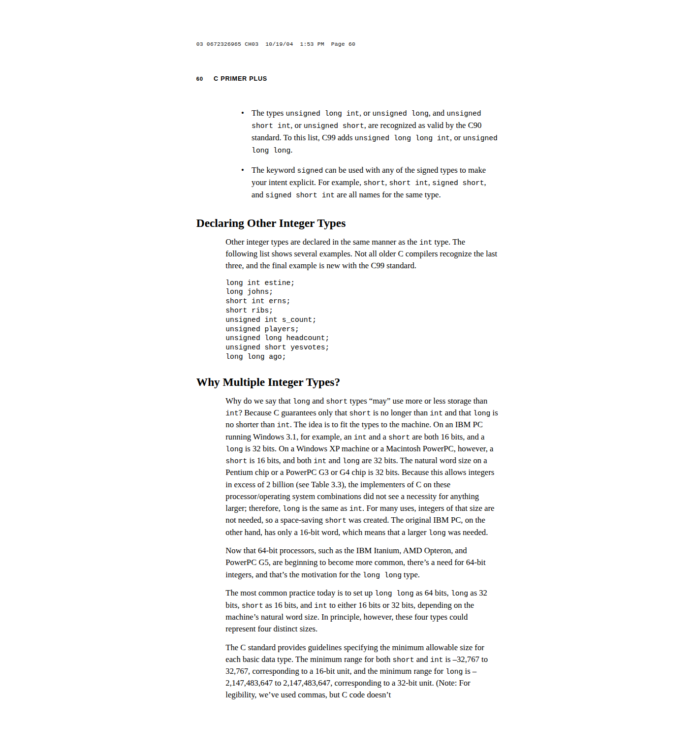03 0672326965 CH03 10/19/04 1:53 PM Page 60
60 C PRIMER PLUS
The types unsigned long int, or unsigned long, and unsigned short int, or unsigned short, are recognized as valid by the C90 standard. To this list, C99 adds unsigned long long int, or unsigned long long.
The keyword signed can be used with any of the signed types to make your intent explicit. For example, short, short int, signed short, and signed short int are all names for the same type.
Declaring Other Integer Types
Other integer types are declared in the same manner as the int type. The following list shows several examples. Not all older C compilers recognize the last three, and the final example is new with the C99 standard.
long int estine;
long johns;
short int erns;
short ribs;
unsigned int s_count;
unsigned players;
unsigned long headcount;
unsigned short yesvotes;
long long ago;
Why Multiple Integer Types?
Why do we say that long and short types “may” use more or less storage than int? Because C guarantees only that short is no longer than int and that long is no shorter than int. The idea is to fit the types to the machine. On an IBM PC running Windows 3.1, for example, an int and a short are both 16 bits, and a long is 32 bits. On a Windows XP machine or a Macintosh PowerPC, however, a short is 16 bits, and both int and long are 32 bits. The natural word size on a Pentium chip or a PowerPC G3 or G4 chip is 32 bits. Because this allows integers in excess of 2 billion (see Table 3.3), the implementers of C on these processor/operating system combinations did not see a necessity for anything larger; therefore, long is the same as int. For many uses, integers of that size are not needed, so a space-saving short was created. The original IBM PC, on the other hand, has only a 16-bit word, which means that a larger long was needed.
Now that 64-bit processors, such as the IBM Itanium, AMD Opteron, and PowerPC G5, are beginning to become more common, there’s a need for 64-bit integers, and that’s the motivation for the long long type.
The most common practice today is to set up long long as 64 bits, long as 32 bits, short as 16 bits, and int to either 16 bits or 32 bits, depending on the machine’s natural word size. In principle, however, these four types could represent four distinct sizes.
The C standard provides guidelines specifying the minimum allowable size for each basic data type. The minimum range for both short and int is –32,767 to 32,767, corresponding to a 16-bit unit, and the minimum range for long is –2,147,483,647 to 2,147,483,647, corresponding to a 32-bit unit. (Note: For legibility, we’ve used commas, but C code doesn’t